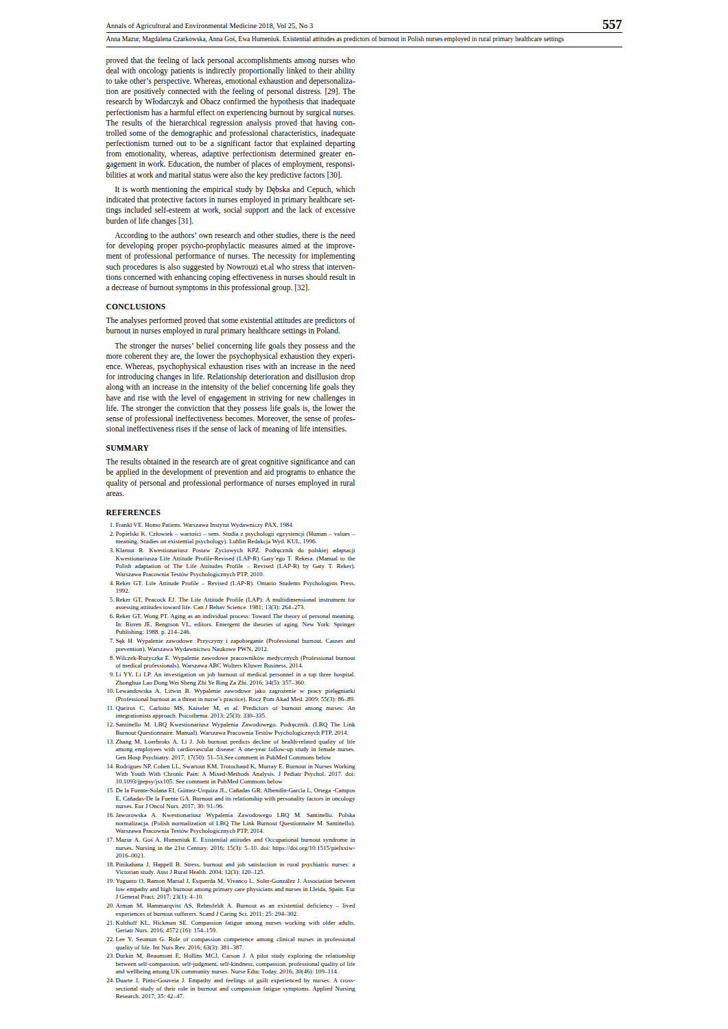Annals of Agricultural and Environmental Medicine 2018, Vol 25, No 3
557
Anna Mazur, Magdalena Czarkowska, Anna Goś, Ewa Humeniuk. Existential attitudes as predictors of burnout in Polish nurses employed in rural primary healthcare settings
proved that the feeling of lack personal accomplishments among nurses who deal with oncology patients is indirectly proportionally linked to their ability to take other’s perspective. Whereas, emotional exhaustion and depersonalization are positively connected with the feeling of personal distress. [29]. The research by Włodarczyk and Obacz confirmed the hypothesis that inadequate perfectionism has a harmful effect on experiencing burnout by surgical nurses. The results of the hierarchical regression analysis proved that having controlled some of the demographic and professional characteristics, inadequate perfectionism turned out to be a significant factor that explained departing from emotionality, whereas, adaptive perfectionism determined greater engagement in work. Education, the number of places of employment, responsibilities at work and marital status were also the key predictive factors [30].
It is worth mentioning the empirical study by Dębska and Cepuch, which indicated that protective factors in nurses employed in primary healthcare settings included self-esteem at work, social support and the lack of excessive burden of life changes [31].
According to the authors’ own research and other studies, there is the need for developing proper psycho-prophylactic measures aimed at the improvement of professional performance of nurses. The necessity for implementing such procedures is also suggested by Nowrouzi et.al who stress that interventions concerned with enhancing coping effectiveness in nurses should result in a decrease of burnout symptoms in this professional group. [32].
Conclusions
The analyses performed proved that some existential attitudes are predictors of burnout in nurses employed in rural primary healthcare settings in Poland.
The stronger the nurses’ belief concerning life goals they possess and the more coherent they are, the lower the psychophysical exhaustion they experience. Whereas, psychophysical exhaustion rises with an increase in the need for introducing changes in life. Relationship deterioration and disillusion drop along with an increase in the intensity of the belief concerning life goals they have and rise with the level of engagement in striving for new challenges in life. The stronger the conviction that they possess life goals is, the lower the sense of professional ineffectiveness becomes. Moreover, the sense of professional ineffectiveness rises if the sense of lack of meaning of life intensifies.
Summary
The results obtained in the research are of great cognitive significance and can be applied in the development of prevention and aid programs to enhance the quality of personal and professional performance of nurses employed in rural areas.
References
Frankl VE. Homo Patiens. Warszawa Instytut Wydawniczy PAX, 1984.
Popielski K. Człowiek – wartości – sens. Studia z psychologii egzystencji (Human – values – meaning. Studies on existential psychology). Lublin Redakcja Wyd. KUL, 1996.
Klamut R. Kwestionariusz Postaw Życiowych KPŻ. Podręcznik do polskiej adaptacji Kwestionariusza Life Attitude Profile-Revised (LAP-R) Gary’ego T. Rekera. (Manual to the Polish adaptation of The Life Attitudes Profile – Revised (LAP-R) by Gaty T. Reker). Warszawa Pracownia Testów Psychologicznych PTP, 2010.
Reker GT. Life Attitude Profile – Revised (LAP-R). Ontario Students Psychologists Press, 1992.
Reker GT, Peacock EJ. The Life Attitude Profile (LAP): A multidimensional instrument for assessing attitudes toward life. Can J Behav Science. 1981; 13(3): 264–273.
Reker GT, Wong PT. Aging as an individual process: Toward The theory of personal meaning. In: Birren JE, Bengtson VL, editors. Emergent the theories of aging. New York: Springer Publishing; 1988. p. 214–246.
Sęk H. Wypalenie zawodowe. Przyczyny i zapobieganie (Professional burnout. Causes and prevention). Warszawa Wydawnictwo Naukowe PWN, 2012.
Wilczek-Rużyczka E. Wypalenie zawodowe pracowników medycznych (Professional burnout of medical professionals). Warszawa ABC Wolters Kluwer Business, 2014.
Li YY, Li LP. An investigation on job burnout of medical personnel in a top three hospital. Zhonghua Lao Dong Wei Sheng Zhi Ye Bing Za Zhi. 2016; 34(5): 357–360.
Lewandowska A, Litwin B. Wypalenie zawodowe jako zagrożenie w pracy pielęgniarki (Professional burnout as a threat in nurse’s practice). Rocz Pom Akad Med. 2009; 55(3): 86–89.
Queiros C, Carlotto MS, Kaiseler M, et al. Predictors of burnout among nurses: An integrationists approach. Psicothema. 2013; 25(3): 330–335.
Santinello M. LBQ Kwestionariusz Wypalenia Zawodowego. Podręcznik. (LBQ The Link Burnout Questionnaire. Manual). Warszawa Pracownia Testów Psychologicznych PTP, 2014.
Zhang M, Loerbroks A, Li J. Job burnout predicts decline of health-related quality of life among employees with cardiovascular disease: A one-year follow-up study in female nurses. Gen Hosp Psychiatry. 2017; 17(50): 51–53.See comment in PubMed Commons below
Rodrigues NP, Cohen LL, Swartout KM, Trotochaud K, Murray E. Burnout in Nurses Working With Youth With Chronic Pain: A Mixed-Methods Analysis. J Pediatr Psychol. 2017. doi: 10.1093/jpepsy/jsx105. See comment in PubMed Commons below
De la Fuente-Solana EI, Gómez-Urquiza JL, Cañadas GR, Albendín-García L, Ortega -Campos E, Cañadas-De la Fuente GA. Burnout and its relationship with personality factors in oncology nurses. Eur J Oncol Nurs. 2017; 30: 91–96.
Jaworowska A. Kwestionariusz Wypalenia Zawodowego LBQ M. Santinello. Polska normalizacja. (Polish normalization of LBQ The Link Burnout Questionnaire M. Santinello). Warszawa Pracownia Testów Psychologicznych PTP, 2014.
Mazur A, Goś A, Humeniuk E. Existential attitudes and Occupational burnout syndrome in nurses. Nursing in the 21st Century. 2016; 15(3): 5–10. doi: https://doi.org/10.1515/pielxxiw-2016–0021.
Pinikahana J, Happell B. Stress, burnout and job satisfaction in rural psychiatric nurses: a Victorian study. Aust J Rural Health. 2004; 12(3): 120–125.
Yuguero O, Ramon Marsal J, Esquerda M, Vivanco L, Soler-González J. Association between low empathy and high burnout among primary care physicians and nurses in Lleida, Spain. Eur J General Pract. 2017; 23(1): 4–10.
Arman M, Hammarqvist AS, Rehnsfeldt A. Burnout as an existential deficiency – lived experiences of burnout sufferers. Scand J Caring Sci. 2011; 25: 294–302.
Kolthoff KL, Hickman SE. Compassion fatigue among nurses working with older adults. Geriatr Nurs. 2016; 4572 (16): 154–159.
Lee Y, Seomun G. Role of compassion competence among clinical nurses in professional quality of life. Int Nurs Rev. 2016; 63(3): 381–387.
Durkin M, Beaumont E, Hollins MCJ, Carson J. A pilot study exploring the relationship between self-compassion, self-judgment, self-kindness, compassion, professional quality of life and wellbeing among UK community nurses. Nurse Educ Today. 2016; 30(46): 109–114.
Duarte J, Pinto-Gouveia J. Empathy and feelings of guilt experienced by nurses: A cross-sectional study of their role in burnout and compassion fatigue symptoms. Applied Nursing Research. 2017; 35: 42–47.